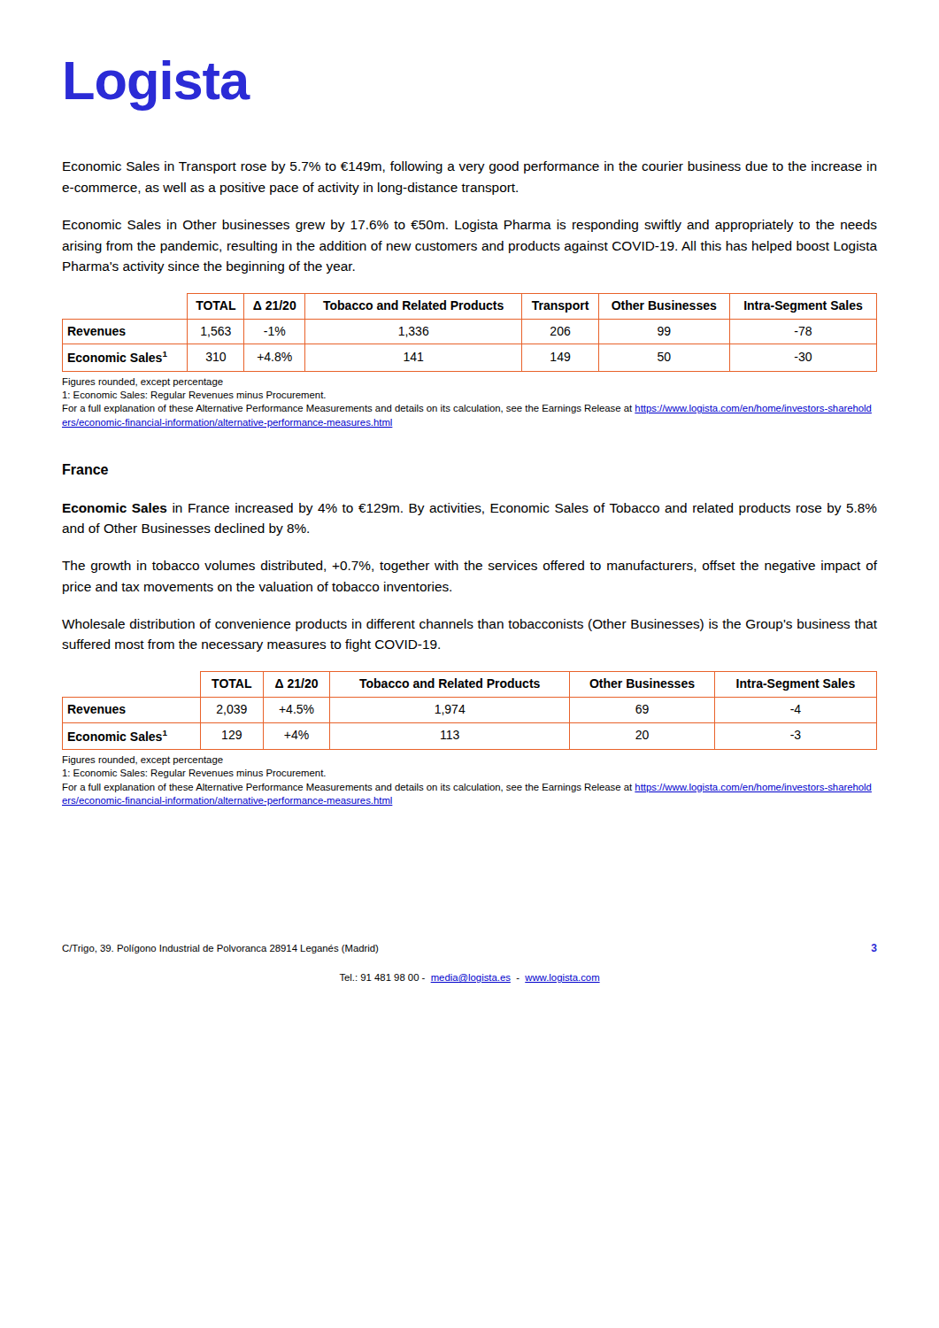Logista
Economic Sales in Transport rose by 5.7% to €149m, following a very good performance in the courier business due to the increase in e-commerce, as well as a positive pace of activity in long-distance transport.
Economic Sales in Other businesses grew by 17.6% to €50m. Logista Pharma is responding swiftly and appropriately to the needs arising from the pandemic, resulting in the addition of new customers and products against COVID-19. All this has helped boost Logista Pharma's activity since the beginning of the year.
| | TOTAL | Δ 21/20 | Tobacco and Related Products | Transport | Other Businesses | Intra-Segment Sales |
| --- | --- | --- | --- | --- | --- | --- |
| Revenues | 1,563 | -1% | 1,336 | 206 | 99 | -78 |
| Economic Sales 1 | 310 | +4.8% | 141 | 149 | 50 | -30 |
Figures rounded, except percentage
1: Economic Sales: Regular Revenues minus Procurement.
For a full explanation of these Alternative Performance Measurements and details on its calculation, see the Earnings Release at https://www.logista.com/en/home/investors-shareholders/economic-financial-information/alternative-performance-measures.html
France
Economic Sales in France increased by 4% to €129m. By activities, Economic Sales of Tobacco and related products rose by 5.8% and of Other Businesses declined by 8%.
The growth in tobacco volumes distributed, +0.7%, together with the services offered to manufacturers, offset the negative impact of price and tax movements on the valuation of tobacco inventories.
Wholesale distribution of convenience products in different channels than tobacconists (Other Businesses) is the Group's business that suffered most from the necessary measures to fight COVID-19.
| | TOTAL | Δ 21/20 | Tobacco and Related Products | Other Businesses | Intra-Segment Sales |
| --- | --- | --- | --- | --- | --- |
| Revenues | 2,039 | +4.5% | 1,974 | 69 | -4 |
| Economic Sales 1 | 129 | +4% | 113 | 20 | -3 |
Figures rounded, except percentage
1: Economic Sales: Regular Revenues minus Procurement.
For a full explanation of these Alternative Performance Measurements and details on its calculation, see the Earnings Release at https://www.logista.com/en/home/investors-shareholders/economic-financial-information/alternative-performance-measures.html
C/Trigo, 39. Polígono Industrial de Polvoranca 28914 Leganés (Madrid) 3
Tel.: 91 481 98 00 - media@logista.es - www.logista.com